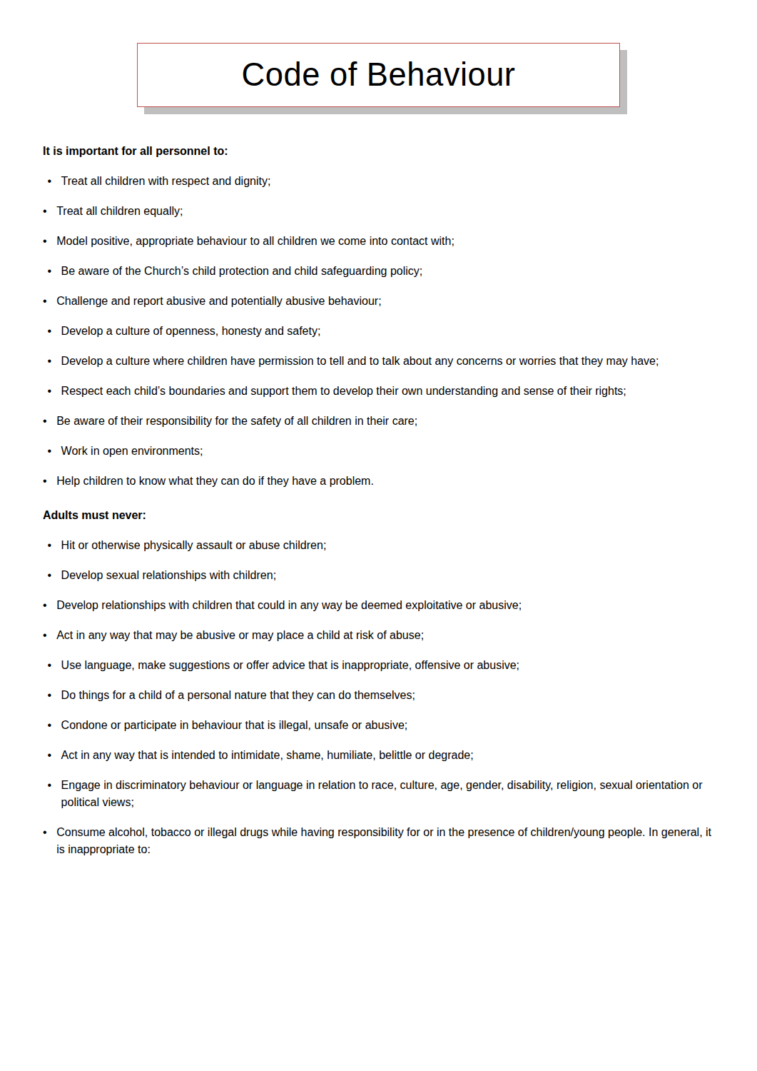Code of Behaviour
It is important for all personnel to:
Treat all children with respect and dignity;
Treat all children equally;
Model positive, appropriate behaviour to all children we come into contact with;
Be aware of the Church’s child protection and child safeguarding policy;
Challenge and report abusive and potentially abusive behaviour;
Develop a culture of openness, honesty and safety;
Develop a culture where children have permission to tell and to talk about any concerns or worries that they may have;
Respect each child’s boundaries and support them to develop their own understanding and sense of their rights;
Be aware of their responsibility for the safety of all children in their care;
Work in open environments;
Help children to know what they can do if they have a problem.
Adults must never:
Hit or otherwise physically assault or abuse children;
Develop sexual relationships with children;
Develop relationships with children that could in any way be deemed exploitative or abusive;
Act in any way that may be abusive or may place a child at risk of abuse;
Use language, make suggestions or offer advice that is inappropriate, offensive or abusive;
Do things for a child of a personal nature that they can do themselves;
Condone or participate in behaviour that is illegal, unsafe or abusive;
Act in any way that is intended to intimidate, shame, humiliate, belittle or degrade;
Engage in discriminatory behaviour or language in relation to race, culture, age, gender, disability, religion, sexual orientation or political views;
Consume alcohol, tobacco or illegal drugs while having responsibility for or in the presence of children/young people. In general, it is inappropriate to: